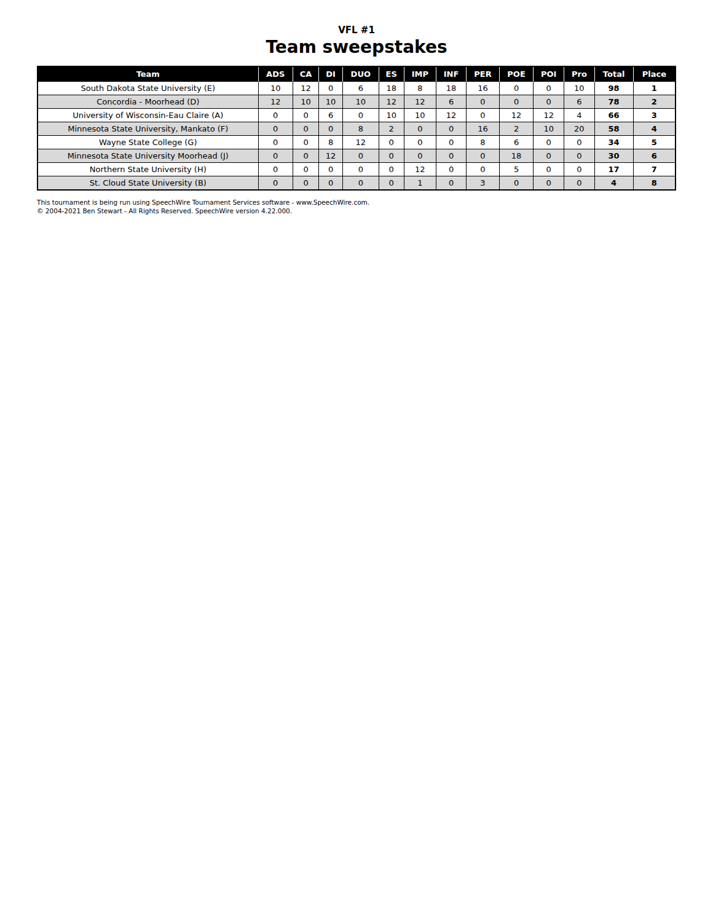VFL #1
Team sweepstakes
| Team | ADS | CA | DI | DUO | ES | IMP | INF | PER | POE | POI | Pro | Total | Place |
| --- | --- | --- | --- | --- | --- | --- | --- | --- | --- | --- | --- | --- | --- |
| South Dakota State University (E) | 10 | 12 | 0 | 6 | 18 | 8 | 18 | 16 | 0 | 0 | 10 | 98 | 1 |
| Concordia - Moorhead (D) | 12 | 10 | 10 | 10 | 12 | 12 | 6 | 0 | 0 | 0 | 6 | 78 | 2 |
| University of Wisconsin-Eau Claire (A) | 0 | 0 | 6 | 0 | 10 | 10 | 12 | 0 | 12 | 12 | 4 | 66 | 3 |
| Minnesota State University, Mankato (F) | 0 | 0 | 0 | 8 | 2 | 0 | 0 | 16 | 2 | 10 | 20 | 58 | 4 |
| Wayne State College (G) | 0 | 0 | 8 | 12 | 0 | 0 | 0 | 8 | 6 | 0 | 0 | 34 | 5 |
| Minnesota State University Moorhead (J) | 0 | 0 | 12 | 0 | 0 | 0 | 0 | 0 | 18 | 0 | 0 | 30 | 6 |
| Northern State University (H) | 0 | 0 | 0 | 0 | 0 | 12 | 0 | 0 | 5 | 0 | 0 | 17 | 7 |
| St. Cloud State University (B) | 0 | 0 | 0 | 0 | 0 | 1 | 0 | 3 | 0 | 0 | 0 | 4 | 8 |
This tournament is being run using SpeechWire Tournament Services software - www.SpeechWire.com.
© 2004-2021 Ben Stewart - All Rights Reserved. SpeechWire version 4.22.000.